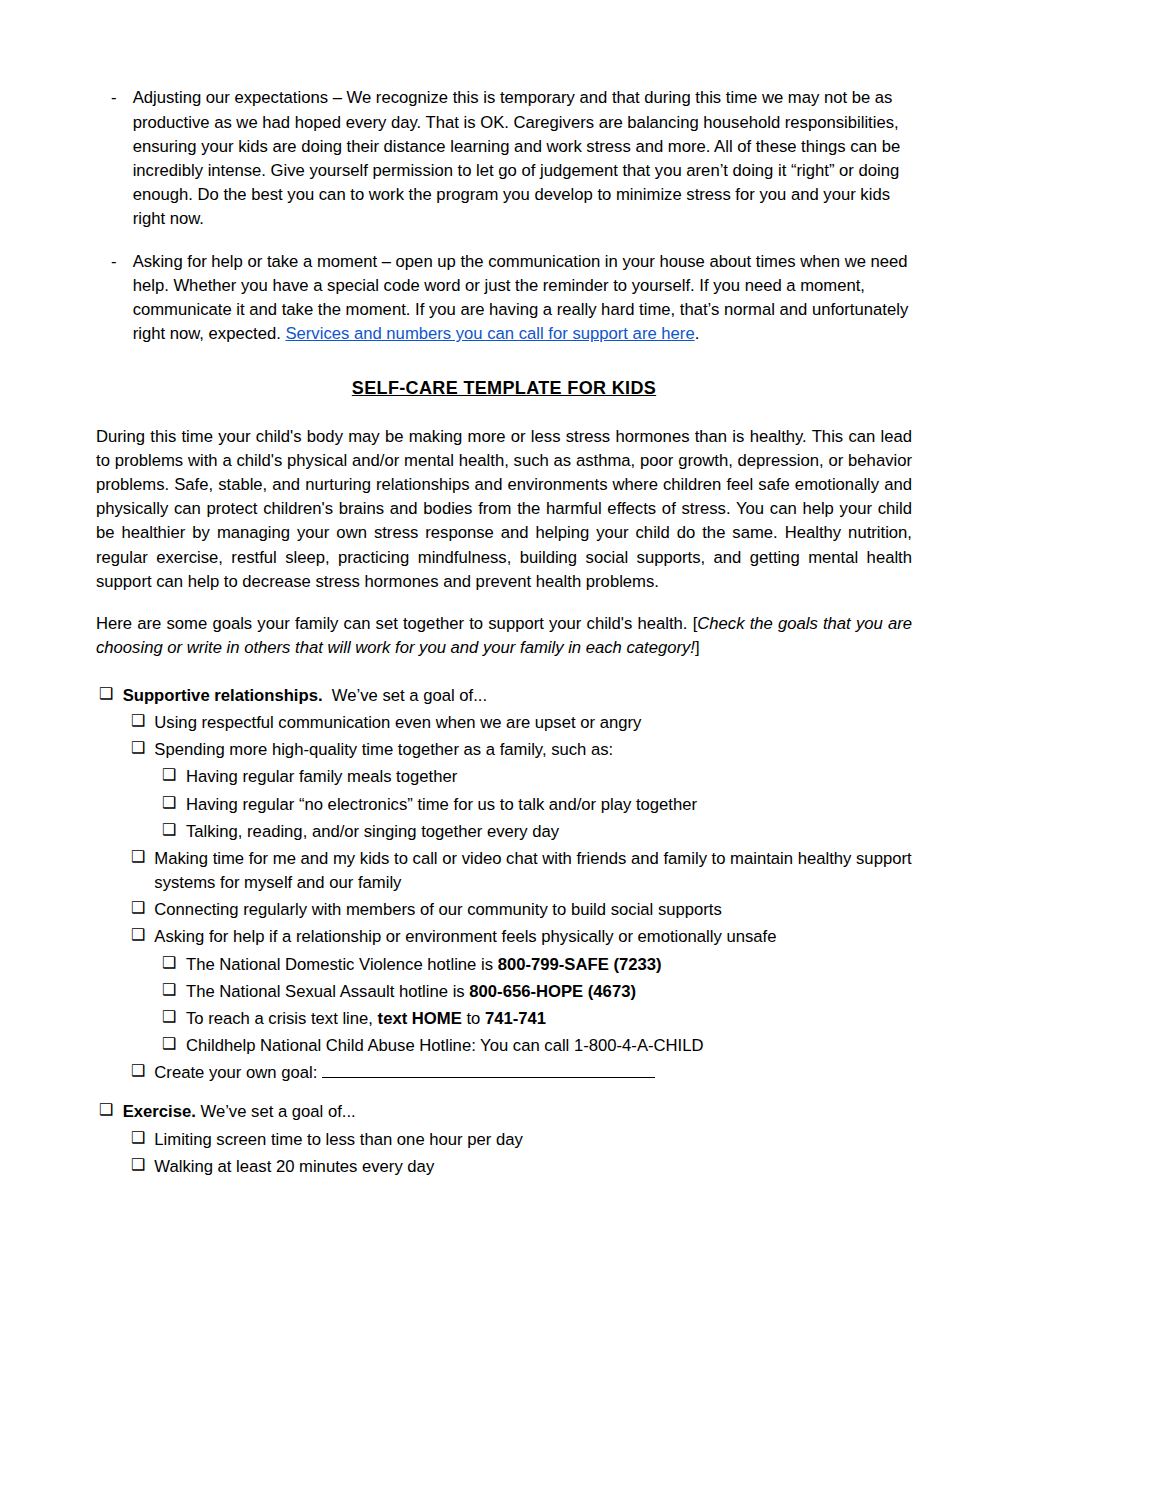Adjusting our expectations – We recognize this is temporary and that during this time we may not be as productive as we had hoped every day. That is OK. Caregivers are balancing household responsibilities, ensuring your kids are doing their distance learning and work stress and more. All of these things can be incredibly intense. Give yourself permission to let go of judgement that you aren’t doing it “right” or doing enough. Do the best you can to work the program you develop to minimize stress for you and your kids right now.
Asking for help or take a moment – open up the communication in your house about times when we need help. Whether you have a special code word or just the reminder to yourself. If you need a moment, communicate it and take the moment. If you are having a really hard time, that’s normal and unfortunately right now, expected. Services and numbers you can call for support are here.
SELF-CARE TEMPLATE FOR KIDS
During this time your child's body may be making more or less stress hormones than is healthy. This can lead to problems with a child's physical and/or mental health, such as asthma, poor growth, depression, or behavior problems. Safe, stable, and nurturing relationships and environments where children feel safe emotionally and physically can protect children's brains and bodies from the harmful effects of stress. You can help your child be healthier by managing your own stress response and helping your child do the same. Healthy nutrition, regular exercise, restful sleep, practicing mindfulness, building social supports, and getting mental health support can help to decrease stress hormones and prevent health problems.
Here are some goals your family can set together to support your child's health. [Check the goals that you are choosing or write in others that will work for you and your family in each category!]
Supportive relationships. We’ve set a goal of...
Using respectful communication even when we are upset or angry
Spending more high-quality time together as a family, such as:
Having regular family meals together
Having regular “no electronics” time for us to talk and/or play together
Talking, reading, and/or singing together every day
Making time for me and my kids to call or video chat with friends and family to maintain healthy support systems for myself and our family
Connecting regularly with members of our community to build social supports
Asking for help if a relationship or environment feels physically or emotionally unsafe
The National Domestic Violence hotline is 800-799-SAFE (7233)
The National Sexual Assault hotline is 800-656-HOPE (4673)
To reach a crisis text line, text HOME to 741-741
Childhelp National Child Abuse Hotline: You can call 1-800-4-A-CHILD
Create your own goal:
Exercise. We’ve set a goal of...
Limiting screen time to less than one hour per day
Walking at least 20 minutes every day